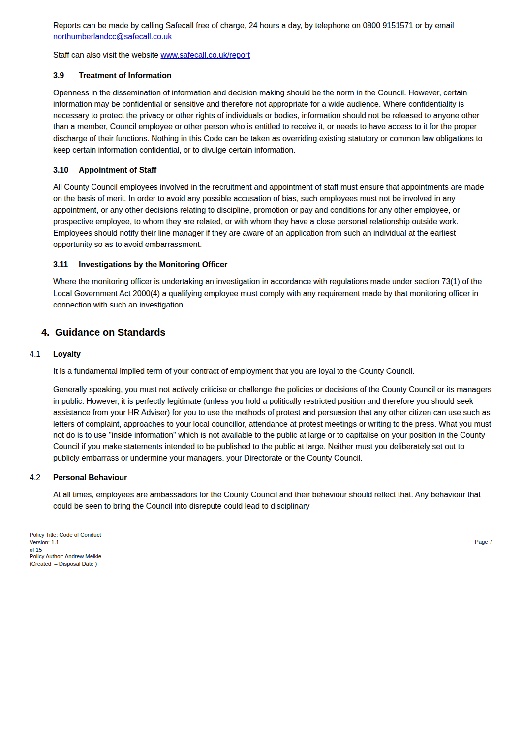Reports can be made by calling Safecall free of charge, 24 hours a day, by telephone on 0800 9151571 or by email northumberlandcc@safecall.co.uk
Staff can also visit the website www.safecall.co.uk/report
3.9 Treatment of Information
Openness in the dissemination of information and decision making should be the norm in the Council. However, certain information may be confidential or sensitive and therefore not appropriate for a wide audience. Where confidentiality is necessary to protect the privacy or other rights of individuals or bodies, information should not be released to anyone other than a member, Council employee or other person who is entitled to receive it, or needs to have access to it for the proper discharge of their functions. Nothing in this Code can be taken as overriding existing statutory or common law obligations to keep certain information confidential, or to divulge certain information.
3.10 Appointment of Staff
All County Council employees involved in the recruitment and appointment of staff must ensure that appointments are made on the basis of merit. In order to avoid any possible accusation of bias, such employees must not be involved in any appointment, or any other decisions relating to discipline, promotion or pay and conditions for any other employee, or prospective employee, to whom they are related, or with whom they have a close personal relationship outside work. Employees should notify their line manager if they are aware of an application from such an individual at the earliest opportunity so as to avoid embarrassment.
3.11 Investigations by the Monitoring Officer
Where the monitoring officer is undertaking an investigation in accordance with regulations made under section 73(1) of the Local Government Act 2000(4) a qualifying employee must comply with any requirement made by that monitoring officer in connection with such an investigation.
4. Guidance on Standards
4.1
Loyalty
It is a fundamental implied term of your contract of employment that you are loyal to the County Council.
Generally speaking, you must not actively criticise or challenge the policies or decisions of the County Council or its managers in public. However, it is perfectly legitimate (unless you hold a politically restricted position and therefore you should seek assistance from your HR Adviser) for you to use the methods of protest and persuasion that any other citizen can use such as letters of complaint, approaches to your local councillor, attendance at protest meetings or writing to the press. What you must not do is to use "inside information" which is not available to the public at large or to capitalise on your position in the County Council if you make statements intended to be published to the public at large. Neither must you deliberately set out to publicly embarrass or undermine your managers, your Directorate or the County Council.
4.2
Personal Behaviour
At all times, employees are ambassadors for the County Council and their behaviour should reflect that. Any behaviour that could be seen to bring the Council into disrepute could lead to disciplinary
Policy Title: Code of Conduct
Version: 1.1Page 7
of 15
Policy Author: Andrew Meikle
(Created – Disposal Date )